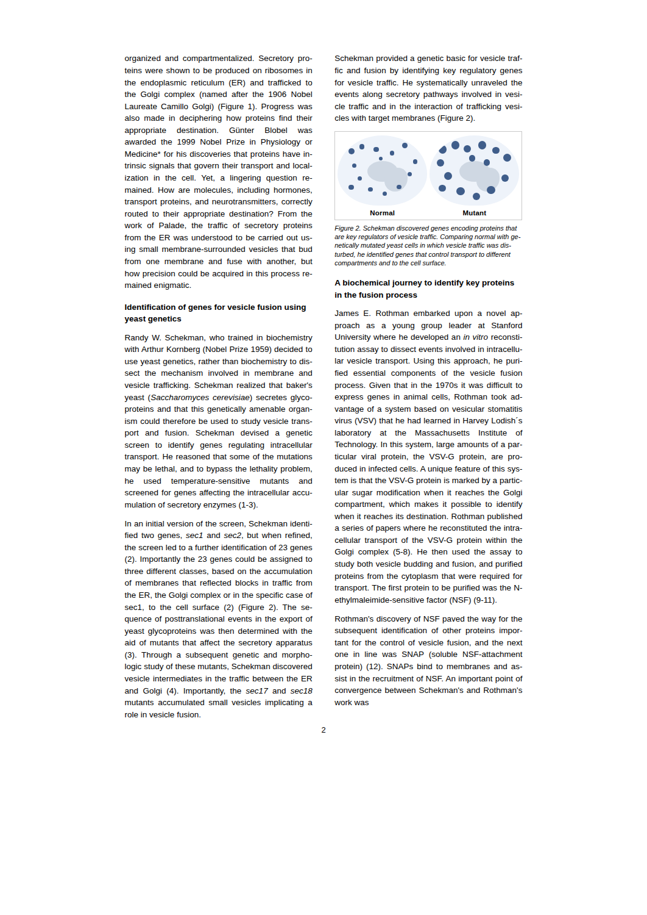organized and compartmentalized. Secretory proteins were shown to be produced on ribosomes in the endoplasmic reticulum (ER) and trafficked to the Golgi complex (named after the 1906 Nobel Laureate Camillo Golgi) (Figure 1). Progress was also made in deciphering how proteins find their appropriate destination. Günter Blobel was awarded the 1999 Nobel Prize in Physiology or Medicine* for his discoveries that proteins have intrinsic signals that govern their transport and localization in the cell. Yet, a lingering question remained. How are molecules, including hormones, transport proteins, and neurotransmitters, correctly routed to their appropriate destination? From the work of Palade, the traffic of secretory proteins from the ER was understood to be carried out using small membrane-surrounded vesicles that bud from one membrane and fuse with another, but how precision could be acquired in this process remained enigmatic.
Identification of genes for vesicle fusion using yeast genetics
Randy W. Schekman, who trained in biochemistry with Arthur Kornberg (Nobel Prize 1959) decided to use yeast genetics, rather than biochemistry to dissect the mechanism involved in membrane and vesicle trafficking. Schekman realized that baker's yeast (Saccharomyces cerevisiae) secretes glycoproteins and that this genetically amenable organism could therefore be used to study vesicle transport and fusion. Schekman devised a genetic screen to identify genes regulating intracellular transport. He reasoned that some of the mutations may be lethal, and to bypass the lethality problem, he used temperature-sensitive mutants and screened for genes affecting the intracellular accumulation of secretory enzymes (1-3).
In an initial version of the screen, Schekman identified two genes, sec1 and sec2, but when refined, the screen led to a further identification of 23 genes (2). Importantly the 23 genes could be assigned to three different classes, based on the accumulation of membranes that reflected blocks in traffic from the ER, the Golgi complex or in the specific case of sec1, to the cell surface (2) (Figure 2). The sequence of posttranslational events in the export of yeast glycoproteins was then determined with the aid of mutants that affect the secretory apparatus (3). Through a subsequent genetic and morphologic study of these mutants, Schekman discovered vesicle intermediates in the traffic between the ER and Golgi (4). Importantly, the sec17 and sec18 mutants accumulated small vesicles implicating a role in vesicle fusion.
Schekman provided a genetic basic for vesicle traffic and fusion by identifying key regulatory genes for vesicle traffic. He systematically unraveled the events along secretory pathways involved in vesicle traffic and in the interaction of trafficking vesicles with target membranes (Figure 2).
Normal
Mutant
Figure 2. Schekman discovered genes encoding proteins that are key regulators of vesicle traffic. Comparing normal with genetically mutated yeast cells in which vesicle traffic was disturbed, he identified genes that control transport to different compartments and to the cell surface.
A biochemical journey to identify key proteins in the fusion process
James E. Rothman embarked upon a novel approach as a young group leader at Stanford University where he developed an in vitro reconstitution assay to dissect events involved in intracellular vesicle transport. Using this approach, he purified essential components of the vesicle fusion process. Given that in the 1970s it was difficult to express genes in animal cells, Rothman took advantage of a system based on vesicular stomatitis virus (VSV) that he had learned in Harvey Lodish´s laboratory at the Massachusetts Institute of Technology. In this system, large amounts of a particular viral protein, the VSV-G protein, are produced in infected cells. A unique feature of this system is that the VSV-G protein is marked by a particular sugar modification when it reaches the Golgi compartment, which makes it possible to identify when it reaches its destination. Rothman published a series of papers where he reconstituted the intracellular transport of the VSV-G protein within the Golgi complex (5-8). He then used the assay to study both vesicle budding and fusion, and purified proteins from the cytoplasm that were required for transport. The first protein to be purified was the N-ethylmaleimide-sensitive factor (NSF) (9-11).
Rothman's discovery of NSF paved the way for the subsequent identification of other proteins important for the control of vesicle fusion, and the next one in line was SNAP (soluble NSF-attachment protein) (12). SNAPs bind to membranes and assist in the recruitment of NSF. An important point of convergence between Schekman's and Rothman's work was
2